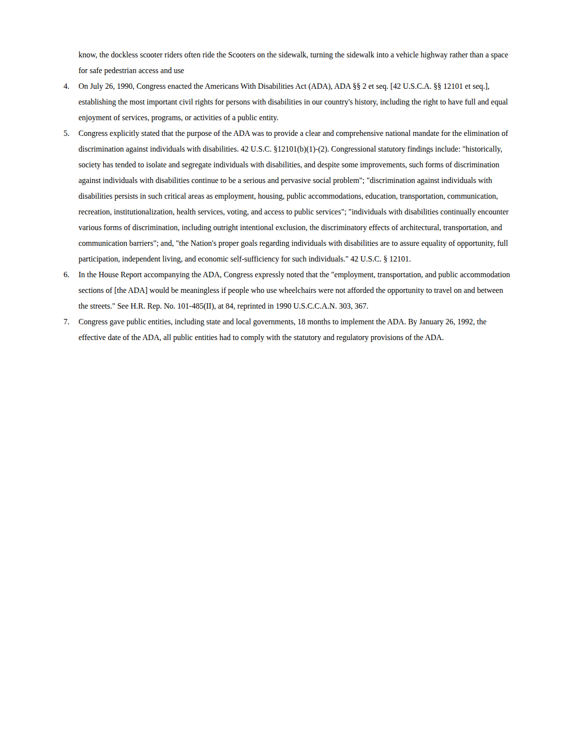know, the dockless scooter riders often ride the Scooters on the sidewalk, turning the sidewalk into a vehicle highway rather than a space for safe pedestrian access and use
On July 26, 1990, Congress enacted the Americans With Disabilities Act (ADA), ADA §§ 2 et seq. [42 U.S.C.A. §§ 12101 et seq.], establishing the most important civil rights for persons with disabilities in our country's history, including the right to have full and equal enjoyment of services, programs, or activities of a public entity.
Congress explicitly stated that the purpose of the ADA was to provide a clear and comprehensive national mandate for the elimination of discrimination against individuals with disabilities. 42 U.S.C. §12101(b)(1)-(2). Congressional statutory findings include: "historically, society has tended to isolate and segregate individuals with disabilities, and despite some improvements, such forms of discrimination against individuals with disabilities continue to be a serious and pervasive social problem"; "discrimination against individuals with disabilities persists in such critical areas as employment, housing, public accommodations, education, transportation, communication, recreation, institutionalization, health services, voting, and access to public services"; "individuals with disabilities continually encounter various forms of discrimination, including outright intentional exclusion, the discriminatory effects of architectural, transportation, and communication barriers"; and, "the Nation's proper goals regarding individuals with disabilities are to assure equality of opportunity, full participation, independent living, and economic self-sufficiency for such individuals." 42 U.S.C. § 12101.
In the House Report accompanying the ADA, Congress expressly noted that the "employment, transportation, and public accommodation sections of [the ADA] would be meaningless if people who use wheelchairs were not afforded the opportunity to travel on and between the streets." See H.R. Rep. No. 101-485(II), at 84, reprinted in 1990 U.S.C.C.A.N. 303, 367.
Congress gave public entities, including state and local governments, 18 months to implement the ADA. By January 26, 1992, the effective date of the ADA, all public entities had to comply with the statutory and regulatory provisions of the ADA.